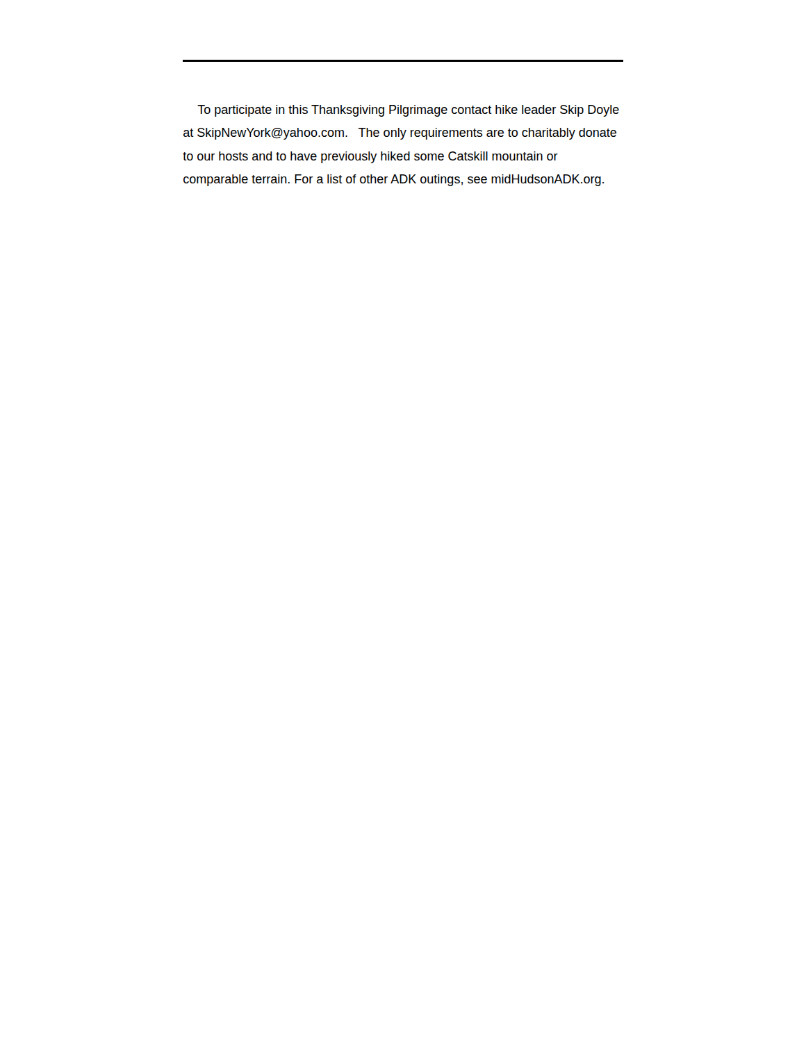To participate in this Thanksgiving Pilgrimage contact hike leader Skip Doyle at SkipNewYork@yahoo.com. The only requirements are to charitably donate to our hosts and to have previously hiked some Catskill mountain or comparable terrain. For a list of other ADK outings, see midHudsonADK.org.